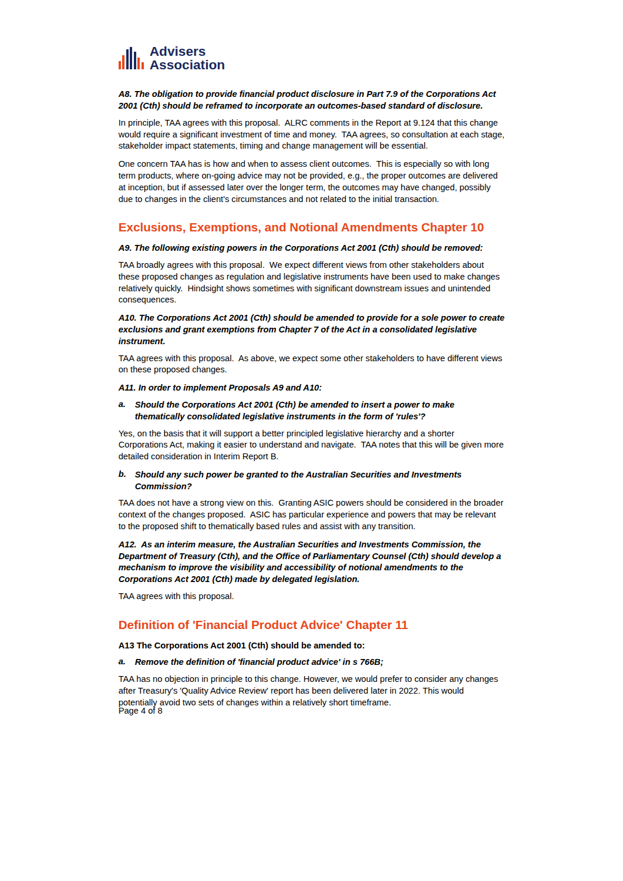Advisers
Association
A8. The obligation to provide financial product disclosure in Part 7.9 of the Corporations Act 2001 (Cth) should be reframed to incorporate an outcomes-based standard of disclosure.
In principle, TAA agrees with this proposal. ALRC comments in the Report at 9.124 that this change would require a significant investment of time and money. TAA agrees, so consultation at each stage, stakeholder impact statements, timing and change management will be essential.
One concern TAA has is how and when to assess client outcomes. This is especially so with long term products, where on-going advice may not be provided, e.g., the proper outcomes are delivered at inception, but if assessed later over the longer term, the outcomes may have changed, possibly due to changes in the client's circumstances and not related to the initial transaction.
Exclusions, Exemptions, and Notional Amendments Chapter 10
A9. The following existing powers in the Corporations Act 2001 (Cth) should be removed:
TAA broadly agrees with this proposal. We expect different views from other stakeholders about these proposed changes as regulation and legislative instruments have been used to make changes relatively quickly. Hindsight shows sometimes with significant downstream issues and unintended consequences.
A10. The Corporations Act 2001 (Cth) should be amended to provide for a sole power to create exclusions and grant exemptions from Chapter 7 of the Act in a consolidated legislative instrument.
TAA agrees with this proposal. As above, we expect some other stakeholders to have different views on these proposed changes.
A11. In order to implement Proposals A9 and A10:
a.
Should the Corporations Act 2001 (Cth) be amended to insert a power to make thematically consolidated legislative instruments in the form of 'rules'?
Yes, on the basis that it will support a better principled legislative hierarchy and a shorter Corporations Act, making it easier to understand and navigate. TAA notes that this will be given more detailed consideration in Interim Report B.
b.
Should any such power be granted to the Australian Securities and Investments Commission?
TAA does not have a strong view on this. Granting ASIC powers should be considered in the broader context of the changes proposed. ASIC has particular experience and powers that may be relevant to the proposed shift to thematically based rules and assist with any transition.
A12. As an interim measure, the Australian Securities and Investments Commission, the Department of Treasury (Cth), and the Office of Parliamentary Counsel (Cth) should develop a mechanism to improve the visibility and accessibility of notional amendments to the Corporations Act 2001 (Cth) made by delegated legislation.
TAA agrees with this proposal.
Definition of 'Financial Product Advice' Chapter 11
A13 The Corporations Act 2001 (Cth) should be amended to:
a.
Remove the definition of 'financial product advice' in s 766B;
TAA has no objection in principle to this change. However, we would prefer to consider any changes after Treasury's 'Quality Advice Review' report has been delivered later in 2022. This would potentially avoid two sets of changes within a relatively short timeframe.
Page 4 of 8